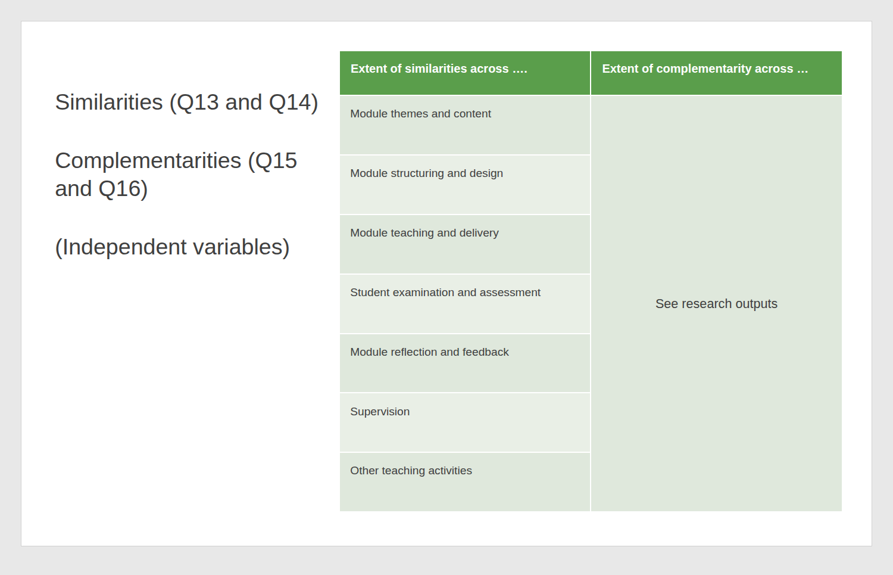Similarities (Q13 and Q14)
Complementarities (Q15 and Q16)
(Independent variables)
| Extent of similarities across …. | Extent of complementarity across … |
| --- | --- |
| Module themes and content | See research outputs |
| Module structuring and design |
| Module teaching and delivery |
| Student examination and assessment |
| Module reflection and feedback |
| Supervision |
| Other teaching activities |